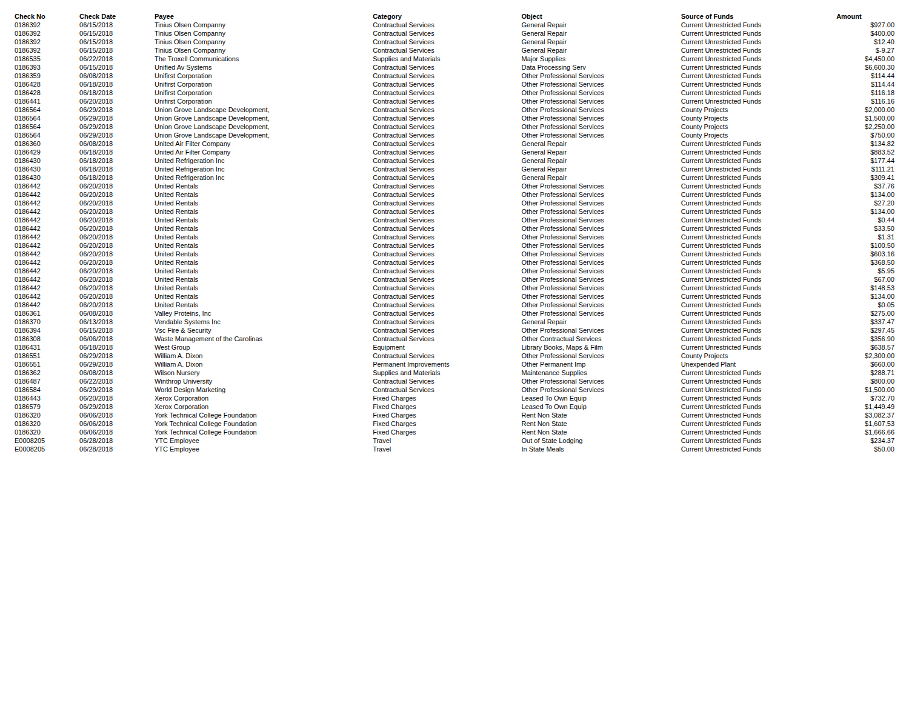| Check No | Check Date | Payee | Category | Object | Source of Funds | Amount |
| --- | --- | --- | --- | --- | --- | --- |
| 0186392 | 06/15/2018 | Tinius Olsen Companny | Contractual Services | General Repair | Current Unrestricted Funds | $927.00 |
| 0186392 | 06/15/2018 | Tinius Olsen Companny | Contractual Services | General Repair | Current Unrestricted Funds | $400.00 |
| 0186392 | 06/15/2018 | Tinius Olsen Companny | Contractual Services | General Repair | Current Unrestricted Funds | $12.40 |
| 0186392 | 06/15/2018 | Tinius Olsen Companny | Contractual Services | General Repair | Current Unrestricted Funds | $-9.27 |
| 0186535 | 06/22/2018 | The Troxell Communications | Supplies and Materials | Major Supplies | Current Unrestricted Funds | $4,450.00 |
| 0186393 | 06/15/2018 | Unified Av Systems | Contractual Services | Data Processing Serv | Current Unrestricted Funds | $6,600.30 |
| 0186359 | 06/08/2018 | Unifirst Corporation | Contractual Services | Other Professional Services | Current Unrestricted Funds | $114.44 |
| 0186428 | 06/18/2018 | Unifirst Corporation | Contractual Services | Other Professional Services | Current Unrestricted Funds | $114.44 |
| 0186428 | 06/18/2018 | Unifirst Corporation | Contractual Services | Other Professional Services | Current Unrestricted Funds | $116.18 |
| 0186441 | 06/20/2018 | Unifirst Corporation | Contractual Services | Other Professional Services | Current Unrestricted Funds | $116.16 |
| 0186564 | 06/29/2018 | Union Grove Landscape Development, | Contractual Services | Other Professional Services | County Projects | $2,000.00 |
| 0186564 | 06/29/2018 | Union Grove Landscape Development, | Contractual Services | Other Professional Services | County Projects | $1,500.00 |
| 0186564 | 06/29/2018 | Union Grove Landscape Development, | Contractual Services | Other Professional Services | County Projects | $2,250.00 |
| 0186564 | 06/29/2018 | Union Grove Landscape Development, | Contractual Services | Other Professional Services | County Projects | $750.00 |
| 0186360 | 06/08/2018 | United Air Filter Company | Contractual Services | General Repair | Current Unrestricted Funds | $134.82 |
| 0186429 | 06/18/2018 | United Air Filter Company | Contractual Services | General Repair | Current Unrestricted Funds | $883.52 |
| 0186430 | 06/18/2018 | United Refrigeration Inc | Contractual Services | General Repair | Current Unrestricted Funds | $177.44 |
| 0186430 | 06/18/2018 | United Refrigeration Inc | Contractual Services | General Repair | Current Unrestricted Funds | $111.21 |
| 0186430 | 06/18/2018 | United Refrigeration Inc | Contractual Services | General Repair | Current Unrestricted Funds | $309.41 |
| 0186442 | 06/20/2018 | United Rentals | Contractual Services | Other Professional Services | Current Unrestricted Funds | $37.76 |
| 0186442 | 06/20/2018 | United Rentals | Contractual Services | Other Professional Services | Current Unrestricted Funds | $134.00 |
| 0186442 | 06/20/2018 | United Rentals | Contractual Services | Other Professional Services | Current Unrestricted Funds | $27.20 |
| 0186442 | 06/20/2018 | United Rentals | Contractual Services | Other Professional Services | Current Unrestricted Funds | $134.00 |
| 0186442 | 06/20/2018 | United Rentals | Contractual Services | Other Professional Services | Current Unrestricted Funds | $0.44 |
| 0186442 | 06/20/2018 | United Rentals | Contractual Services | Other Professional Services | Current Unrestricted Funds | $33.50 |
| 0186442 | 06/20/2018 | United Rentals | Contractual Services | Other Professional Services | Current Unrestricted Funds | $1.31 |
| 0186442 | 06/20/2018 | United Rentals | Contractual Services | Other Professional Services | Current Unrestricted Funds | $100.50 |
| 0186442 | 06/20/2018 | United Rentals | Contractual Services | Other Professional Services | Current Unrestricted Funds | $603.16 |
| 0186442 | 06/20/2018 | United Rentals | Contractual Services | Other Professional Services | Current Unrestricted Funds | $368.50 |
| 0186442 | 06/20/2018 | United Rentals | Contractual Services | Other Professional Services | Current Unrestricted Funds | $5.95 |
| 0186442 | 06/20/2018 | United Rentals | Contractual Services | Other Professional Services | Current Unrestricted Funds | $67.00 |
| 0186442 | 06/20/2018 | United Rentals | Contractual Services | Other Professional Services | Current Unrestricted Funds | $148.53 |
| 0186442 | 06/20/2018 | United Rentals | Contractual Services | Other Professional Services | Current Unrestricted Funds | $134.00 |
| 0186442 | 06/20/2018 | United Rentals | Contractual Services | Other Professional Services | Current Unrestricted Funds | $0.05 |
| 0186361 | 06/08/2018 | Valley Proteins, Inc | Contractual Services | Other Professional Services | Current Unrestricted Funds | $275.00 |
| 0186370 | 06/13/2018 | Vendable Systems Inc | Contractual Services | General Repair | Current Unrestricted Funds | $337.47 |
| 0186394 | 06/15/2018 | Vsc Fire & Security | Contractual Services | Other Professional Services | Current Unrestricted Funds | $297.45 |
| 0186308 | 06/06/2018 | Waste Management of the Carolinas | Contractual Services | Other Contractual Services | Current Unrestricted Funds | $356.90 |
| 0186431 | 06/18/2018 | West Group | Equipment | Library Books, Maps & Film | Current Unrestricted Funds | $638.57 |
| 0186551 | 06/29/2018 | William A. Dixon | Contractual Services | Other Professional Services | County Projects | $2,300.00 |
| 0186551 | 06/29/2018 | William A. Dixon | Permanent Improvements | Other Permanent Imp | Unexpended Plant | $660.00 |
| 0186362 | 06/08/2018 | Wilson Nursery | Supplies and Materials | Maintenance Supplies | Current Unrestricted Funds | $288.71 |
| 0186487 | 06/22/2018 | Winthrop University | Contractual Services | Other Professional Services | Current Unrestricted Funds | $800.00 |
| 0186584 | 06/29/2018 | World Design Marketing | Contractual Services | Other Professional Services | Current Unrestricted Funds | $1,500.00 |
| 0186443 | 06/20/2018 | Xerox Corporation | Fixed Charges | Leased To Own Equip | Current Unrestricted Funds | $732.70 |
| 0186579 | 06/29/2018 | Xerox Corporation | Fixed Charges | Leased To Own Equip | Current Unrestricted Funds | $1,449.49 |
| 0186320 | 06/06/2018 | York Technical College Foundation | Fixed Charges | Rent Non State | Current Unrestricted Funds | $3,082.37 |
| 0186320 | 06/06/2018 | York Technical College Foundation | Fixed Charges | Rent Non State | Current Unrestricted Funds | $1,607.53 |
| 0186320 | 06/06/2018 | York Technical College Foundation | Fixed Charges | Rent Non State | Current Unrestricted Funds | $1,666.66 |
| E0008205 | 06/28/2018 | YTC Employee | Travel | Out of State Lodging | Current Unrestricted Funds | $234.37 |
| E0008205 | 06/28/2018 | YTC Employee | Travel | In State Meals | Current Unrestricted Funds | $50.00 |